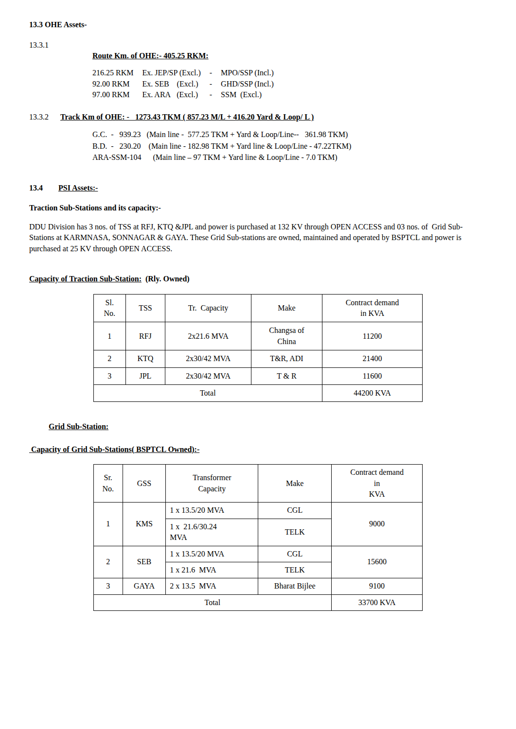13.3 OHE Assets-
13.3.1
Route Km. of OHE:- 405.25 RKM:
| 216.25 RKM | Ex. JEP/SP (Excl.) | - | MPO/SSP (Incl.) |
| 92.00 RKM | Ex. SEB (Excl.) | - | GHD/SSP (Incl.) |
| 97.00 RKM | Ex. ARA (Excl.) | - | SSM (Excl.) |
13.3.2 Track Km of OHE: - 1273.43 TKM ( 857.23 M/L + 416.20 Yard & Loop/ L )
G.C. - 939.23 (Main line - 577.25 TKM + Yard & Loop/Line-- 361.98 TKM)
B.D. - 230.20 (Main line - 182.98 TKM + Yard line & Loop/Line - 47.22TKM)
ARA-SSM-104 (Main line – 97 TKM + Yard line & Loop/Line - 7.0 TKM)
13.4 PSI Assets:-
Traction Sub-Stations and its capacity:-
DDU Division has 3 nos. of TSS at RFJ, KTQ &JPL and power is purchased at 132 KV through OPEN ACCESS and 03 nos. of Grid Sub-Stations at KARMNASA, SONNAGAR & GAYA. These Grid Sub-stations are owned, maintained and operated by BSPTCL and power is purchased at 25 KV through OPEN ACCESS.
Capacity of Traction Sub-Station: (Rly. Owned)
| Sl. No. | TSS | Tr. Capacity | Make | Contract demand in KVA |
| --- | --- | --- | --- | --- |
| 1 | RFJ | 2x21.6 MVA | Changsa of China | 11200 |
| 2 | KTQ | 2x30/42 MVA | T&R, ADI | 21400 |
| 3 | JPL | 2x30/42 MVA | T & R | 11600 |
| Total | 44200 KVA |
Grid Sub-Station:
Capacity of Grid Sub-Stations( BSPTCL Owned):-
| Sr. No. | GSS | Transformer Capacity | Make | Contract demand in KVA |
| --- | --- | --- | --- | --- |
| 1 | KMS | 1 x 13.5/20 MVA | CGL | 9000 |
| 1 x 21.6/30.24 MVA | TELK |
| 2 | SEB | 1 x 13.5/20 MVA | CGL | 15600 |
| 1 x 21.6 MVA | TELK |
| 3 | GAYA | 2 x 13.5 MVA | Bharat Bijlee | 9100 |
| Total | 33700 KVA |